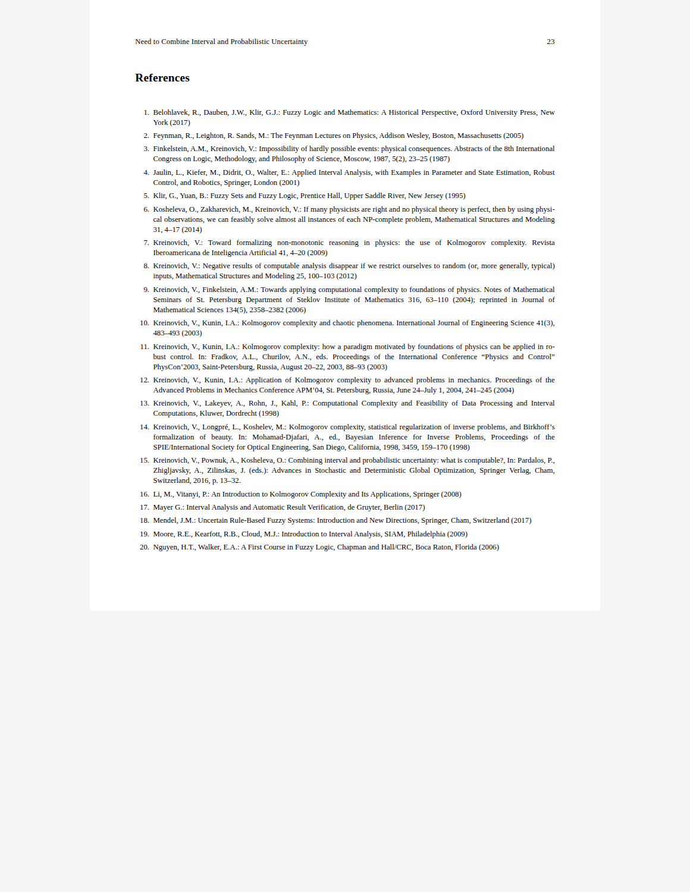Need to Combine Interval and Probabilistic Uncertainty 23
References
1 Belohlavek, R., Dauben, J.W., Klir, G.J.: Fuzzy Logic and Mathematics: A Historical Perspective, Oxford University Press, New York (2017)
2 Feynman, R., Leighton, R. Sands, M.: The Feynman Lectures on Physics, Addison Wesley, Boston, Massachusetts (2005)
3 Finkelstein, A.M., Kreinovich, V.: Impossibility of hardly possible events: physical consequences. Abstracts of the 8th International Congress on Logic, Methodology, and Philosophy of Science, Moscow, 1987, 5(2), 23–25 (1987)
4 Jaulin, L., Kiefer, M., Didrit, O., Walter, E.: Applied Interval Analysis, with Examples in Parameter and State Estimation, Robust Control, and Robotics, Springer, London (2001)
5 Klir, G., Yuan, B.: Fuzzy Sets and Fuzzy Logic, Prentice Hall, Upper Saddle River, New Jersey (1995)
6 Kosheleva, O., Zakharevich, M., Kreinovich, V.: If many physicists are right and no physical theory is perfect, then by using physical observations, we can feasibly solve almost all instances of each NP-complete problem, Mathematical Structures and Modeling 31, 4–17 (2014)
7 Kreinovich, V.: Toward formalizing non-monotonic reasoning in physics: the use of Kolmogorov complexity. Revista Iberoamericana de Inteligencia Artificial 41, 4–20 (2009)
8 Kreinovich, V.: Negative results of computable analysis disappear if we restrict ourselves to random (or, more generally, typical) inputs, Mathematical Structures and Modeling 25, 100–103 (2012)
9 Kreinovich, V., Finkelstein, A.M.: Towards applying computational complexity to foundations of physics. Notes of Mathematical Seminars of St. Petersburg Department of Steklov Institute of Mathematics 316, 63–110 (2004); reprinted in Journal of Mathematical Sciences 134(5), 2358–2382 (2006)
10 Kreinovich, V., Kunin, I.A.: Kolmogorov complexity and chaotic phenomena. International Journal of Engineering Science 41(3), 483–493 (2003)
11 Kreinovich, V., Kunin, I.A.: Kolmogorov complexity: how a paradigm motivated by foundations of physics can be applied in robust control. In: Fradkov, A.L., Churilov, A.N., eds. Proceedings of the International Conference “Physics and Control” PhysCon’2003, Saint-Petersburg, Russia, August 20–22, 2003, 88–93 (2003)
12 Kreinovich, V., Kunin, I.A.: Application of Kolmogorov complexity to advanced problems in mechanics. Proceedings of the Advanced Problems in Mechanics Conference APM’04, St. Petersburg, Russia, June 24–July 1, 2004, 241–245 (2004)
13 Kreinovich, V., Lakeyev, A., Rohn, J., Kahl, P.: Computational Complexity and Feasibility of Data Processing and Interval Computations, Kluwer, Dordrecht (1998)
14 Kreinovich, V., Longpré, L., Koshelev, M.: Kolmogorov complexity, statistical regularization of inverse problems, and Birkhoff’s formalization of beauty. In: Mohamad-Djafari, A., ed., Bayesian Inference for Inverse Problems, Proceedings of the SPIE/International Society for Optical Engineering, San Diego, California, 1998, 3459, 159–170 (1998)
15 Kreinovich, V., Pownuk, A., Kosheleva, O.: Combining interval and probabilistic uncertainty: what is computable?, In: Pardalos, P., Zhigljavsky, A., Zilinskas, J. (eds.): Advances in Stochastic and Deterministic Global Optimization, Springer Verlag, Cham, Switzerland, 2016, p. 13–32.
16 Li, M., Vitanyi, P.: An Introduction to Kolmogorov Complexity and Its Applications, Springer (2008)
17 Mayer G.: Interval Analysis and Automatic Result Verification, de Gruyter, Berlin (2017)
18 Mendel, J.M.: Uncertain Rule-Based Fuzzy Systems: Introduction and New Directions, Springer, Cham, Switzerland (2017)
19 Moore, R.E., Kearfott, R.B., Cloud, M.J.: Introduction to Interval Analysis, SIAM, Philadelphia (2009)
20 Nguyen, H.T., Walker, E.A.: A First Course in Fuzzy Logic, Chapman and Hall/CRC, Boca Raton, Florida (2006)